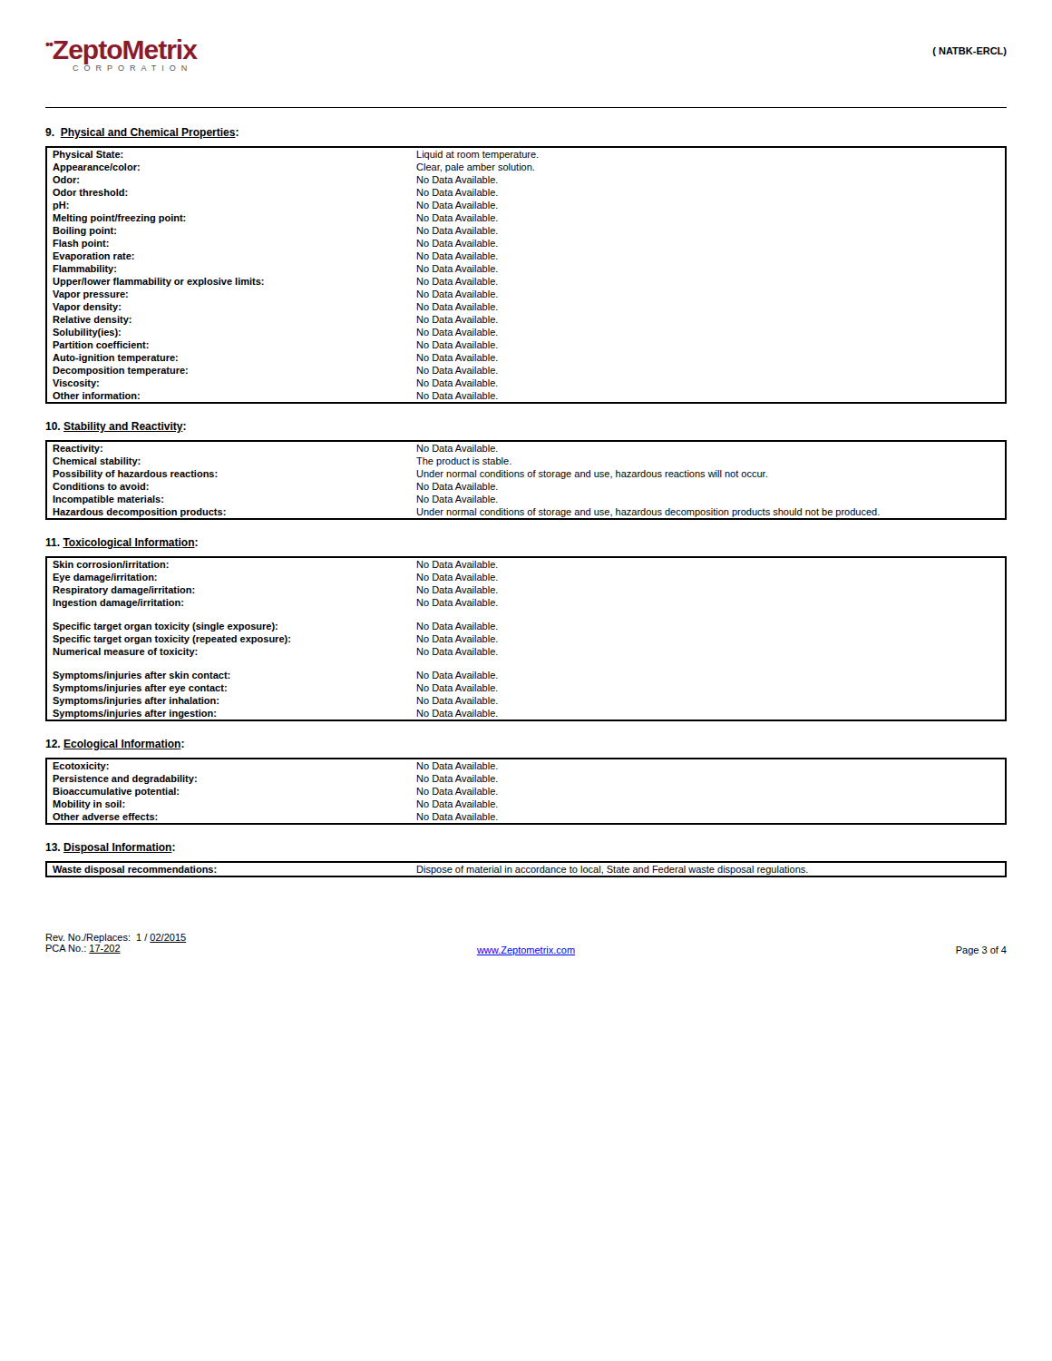••ZeptoMetrix
CORPORATION
( NATBK-ERCL)
9. Physical and Chemical Properties:
| Physical State: | Liquid at room temperature. |
| Appearance/color: | Clear, pale amber solution. |
| Odor: | No Data Available. |
| Odor threshold: | No Data Available. |
| pH: | No Data Available. |
| Melting point/freezing point: | No Data Available. |
| Boiling point: | No Data Available. |
| Flash point: | No Data Available. |
| Evaporation rate: | No Data Available. |
| Flammability: | No Data Available. |
| Upper/lower flammability or explosive limits: | No Data Available. |
| Vapor pressure: | No Data Available. |
| Vapor density: | No Data Available. |
| Relative density: | No Data Available. |
| Solubility(ies): | No Data Available. |
| Partition coefficient: | No Data Available. |
| Auto-ignition temperature: | No Data Available. |
| Decomposition temperature: | No Data Available. |
| Viscosity: | No Data Available. |
| Other information: | No Data Available. |
10. Stability and Reactivity:
| Reactivity: | No Data Available. |
| Chemical stability: | The product is stable. |
| Possibility of hazardous reactions: | Under normal conditions of storage and use, hazardous reactions will not occur. |
| Conditions to avoid: | No Data Available. |
| Incompatible materials: | No Data Available. |
| Hazardous decomposition products: | Under normal conditions of storage and use, hazardous decomposition products should not be produced. |
11. Toxicological Information:
| Skin corrosion/irritation: | No Data Available. |
| Eye damage/irritation: | No Data Available. |
| Respiratory damage/irritation: | No Data Available. |
| Ingestion damage/irritation: | No Data Available. |
| Specific target organ toxicity (single exposure): | No Data Available. |
| Specific target organ toxicity (repeated exposure): | No Data Available. |
| Numerical measure of toxicity: | No Data Available. |
| Symptoms/injuries after skin contact: | No Data Available. |
| Symptoms/injuries after eye contact: | No Data Available. |
| Symptoms/injuries after inhalation: | No Data Available. |
| Symptoms/injuries after ingestion: | No Data Available. |
12. Ecological Information:
| Ecotoxicity: | No Data Available. |
| Persistence and degradability: | No Data Available. |
| Bioaccumulative potential: | No Data Available. |
| Mobility in soil: | No Data Available. |
| Other adverse effects: | No Data Available. |
13. Disposal Information:
| Waste disposal recommendations: | Dispose of material in accordance to local, State and Federal waste disposal regulations. |
Rev. No./Replaces: 1 / 02/2015
PCA No.: 17-202
www.Zeptometrix.com
Page 3 of 4